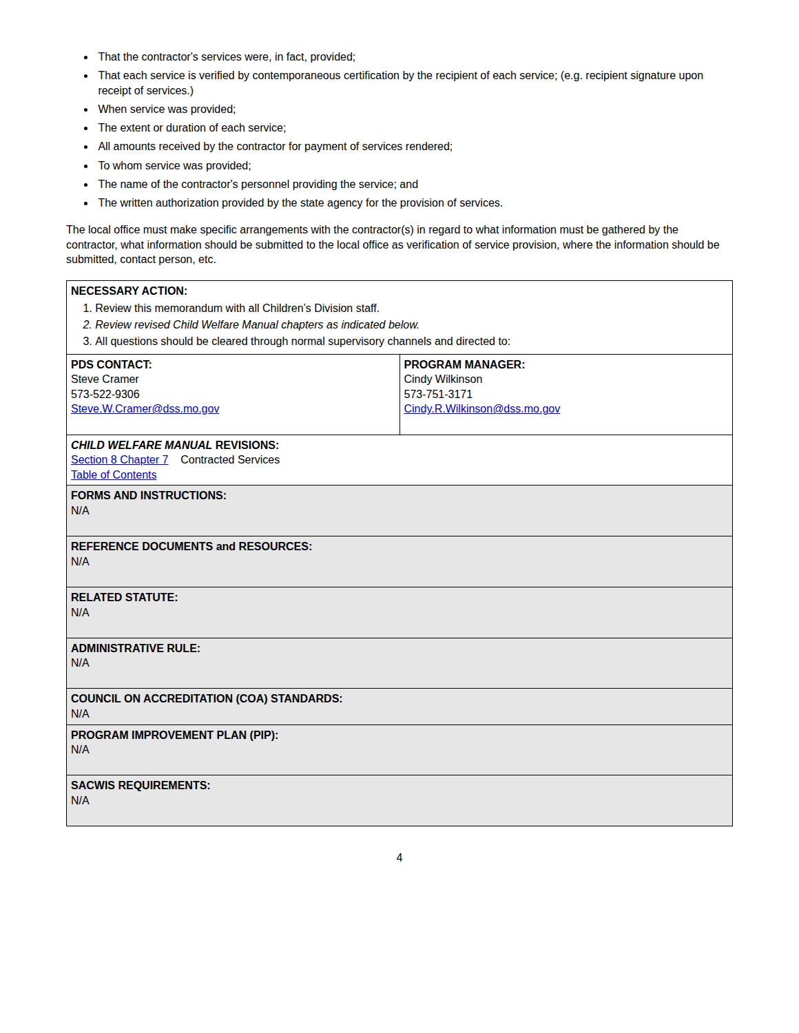That the contractor's services were, in fact, provided;
That each service is verified by contemporaneous certification by the recipient of each service; (e.g. recipient signature upon receipt of services.)
When service was provided;
The extent or duration of each service;
All amounts received by the contractor for payment of services rendered;
To whom service was provided;
The name of the contractor's personnel providing the service; and
The written authorization provided by the state agency for the provision of services.
The local office must make specific arrangements with the contractor(s) in regard to what information must be gathered by the contractor, what information should be submitted to the local office as verification of service provision, where the information should be submitted, contact person, etc.
| NECESSARY ACTION: Review this memorandum with all Children’s Division staff. Review revised Child Welfare Manual chapters as indicated below. All questions should be cleared through normal supervisory channels and directed to: |
| PDS CONTACT: Steve Cramer 573-522-9306 Steve.W.Cramer@dss.mo.gov | PROGRAM MANAGER: Cindy Wilkinson 573-751-3171 Cindy.R.Wilkinson@dss.mo.gov |
| CHILD WELFARE MANUAL REVISIONS: Section 8 Chapter 7 Contracted Services Table of Contents |
| FORMS AND INSTRUCTIONS: N/A |
| REFERENCE DOCUMENTS and RESOURCES: N/A |
| RELATED STATUTE: N/A |
| ADMINISTRATIVE RULE: N/A |
| COUNCIL ON ACCREDITATION (COA) STANDARDS: N/A |
| PROGRAM IMPROVEMENT PLAN (PIP): N/A |
| SACWIS REQUIREMENTS: N/A |
4